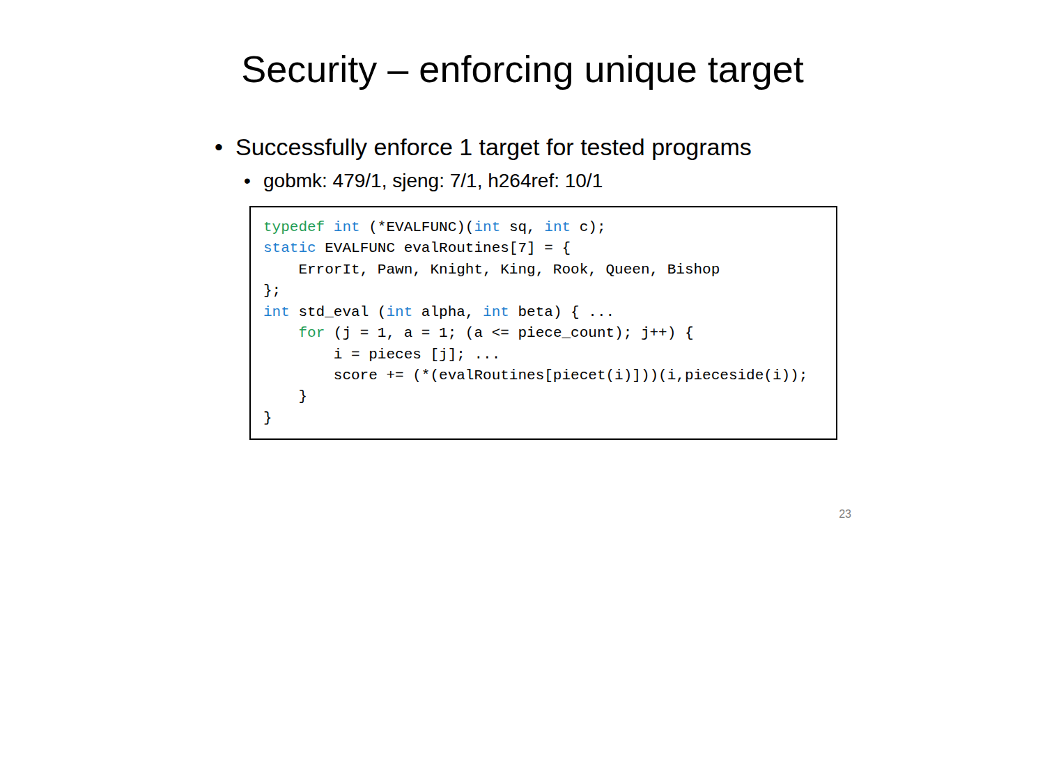Security – enforcing unique target
Successfully enforce 1 target for tested programs
gobmk: 479/1, sjeng: 7/1, h264ref: 10/1
typedef int (*EVALFUNC)(int sq, int c);
static EVALFUNC evalRoutines[7] = {
    ErrorIt, Pawn, Knight, King, Rook, Queen, Bishop
};
int std_eval (int alpha, int beta) { ...
    for (j = 1, a = 1; (a <= piece_count); j++) {
        i = pieces [j]; ...
        score += (*(evalRoutines[piecet(i)]))(i,pieceside(i));
    }
}
23